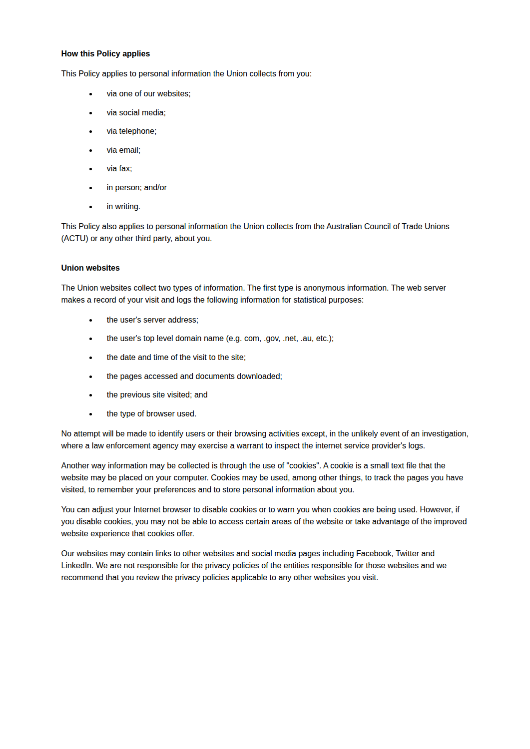How this Policy applies
This Policy applies to personal information the Union collects from you:
via one of our websites;
via social media;
via telephone;
via email;
via fax;
in person; and/or
in writing.
This Policy also applies to personal information the Union collects from the Australian Council of Trade Unions (ACTU) or any other third party, about you.
Union websites
The Union websites collect two types of information. The first type is anonymous information. The web server makes a record of your visit and logs the following information for statistical purposes:
the user's server address;
the user's top level domain name (e.g. com, .gov, .net, .au, etc.);
the date and time of the visit to the site;
the pages accessed and documents downloaded;
the previous site visited; and
the type of browser used.
No attempt will be made to identify users or their browsing activities except, in the unlikely event of an investigation, where a law enforcement agency may exercise a warrant to inspect the internet service provider's logs.
Another way information may be collected is through the use of "cookies". A cookie is a small text file that the website may be placed on your computer. Cookies may be used, among other things, to track the pages you have visited, to remember your preferences and to store personal information about you.
You can adjust your Internet browser to disable cookies or to warn you when cookies are being used. However, if you disable cookies, you may not be able to access certain areas of the website or take advantage of the improved website experience that cookies offer.
Our websites may contain links to other websites and social media pages including Facebook, Twitter and LinkedIn. We are not responsible for the privacy policies of the entities responsible for those websites and we recommend that you review the privacy policies applicable to any other websites you visit.